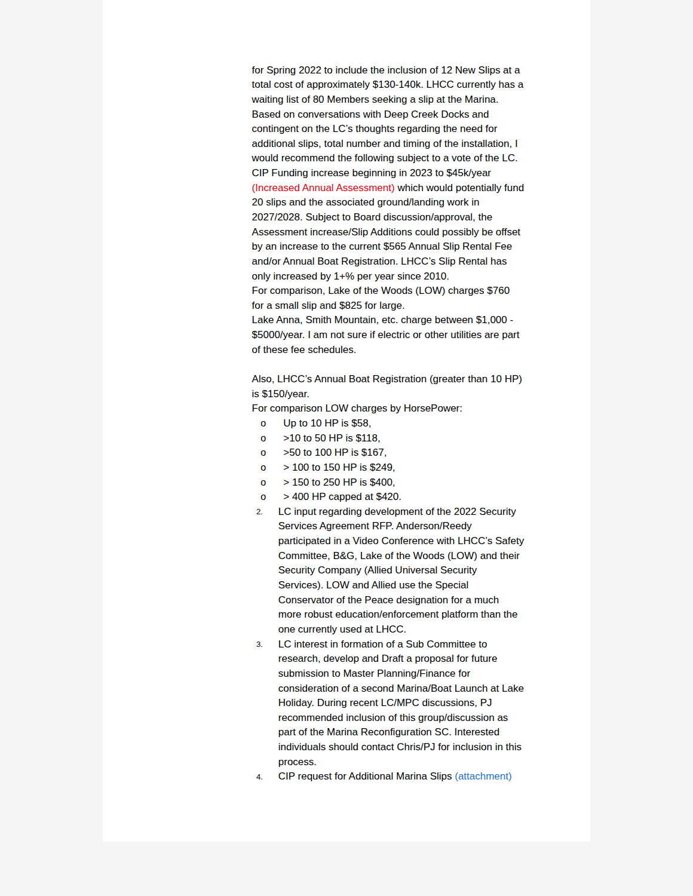for Spring 2022 to include the inclusion of 12 New Slips at a total cost of approximately $130-140k. LHCC currently has a waiting list of 80 Members seeking a slip at the Marina. Based on conversations with Deep Creek Docks and contingent on the LC’s thoughts regarding the need for additional slips, total number and timing of the installation, I would recommend the following subject to a vote of the LC.
CIP Funding increase beginning in 2023 to $45k/year (Increased Annual Assessment) which would potentially fund 20 slips and the associated ground/landing work in 2027/2028. Subject to Board discussion/approval, the Assessment increase/Slip Additions could possibly be offset by an increase to the current $565 Annual Slip Rental Fee and/or Annual Boat Registration. LHCC’s Slip Rental has only increased by 1+% per year since 2010.
For comparison, Lake of the Woods (LOW) charges $760 for a small slip and $825 for large.
Lake Anna, Smith Mountain, etc. charge between $1,000 - $5000/year. I am not sure if electric or other utilities are part of these fee schedules.
Also, LHCC’s Annual Boat Registration (greater than 10 HP) is $150/year.
For comparison LOW charges by HorsePower:
Up to 10 HP is $58,
>10 to 50 HP is $118,
>50 to 100 HP is $167,
> 100 to 150 HP is $249,
> 150 to 250 HP is $400,
> 400 HP capped at $420.
2. LC input regarding development of the 2022 Security Services Agreement RFP. Anderson/Reedy participated in a Video Conference with LHCC’s Safety Committee, B&G, Lake of the Woods (LOW) and their Security Company (Allied Universal Security Services). LOW and Allied use the Special Conservator of the Peace designation for a much more robust education/enforcement platform than the one currently used at LHCC.
3. LC interest in formation of a Sub Committee to research, develop and Draft a proposal for future submission to Master Planning/Finance for consideration of a second Marina/Boat Launch at Lake Holiday. During recent LC/MPC discussions, PJ recommended inclusion of this group/discussion as part of the Marina Reconfiguration SC. Interested individuals should contact Chris/PJ for inclusion in this process.
4. CIP request for Additional Marina Slips (attachment)